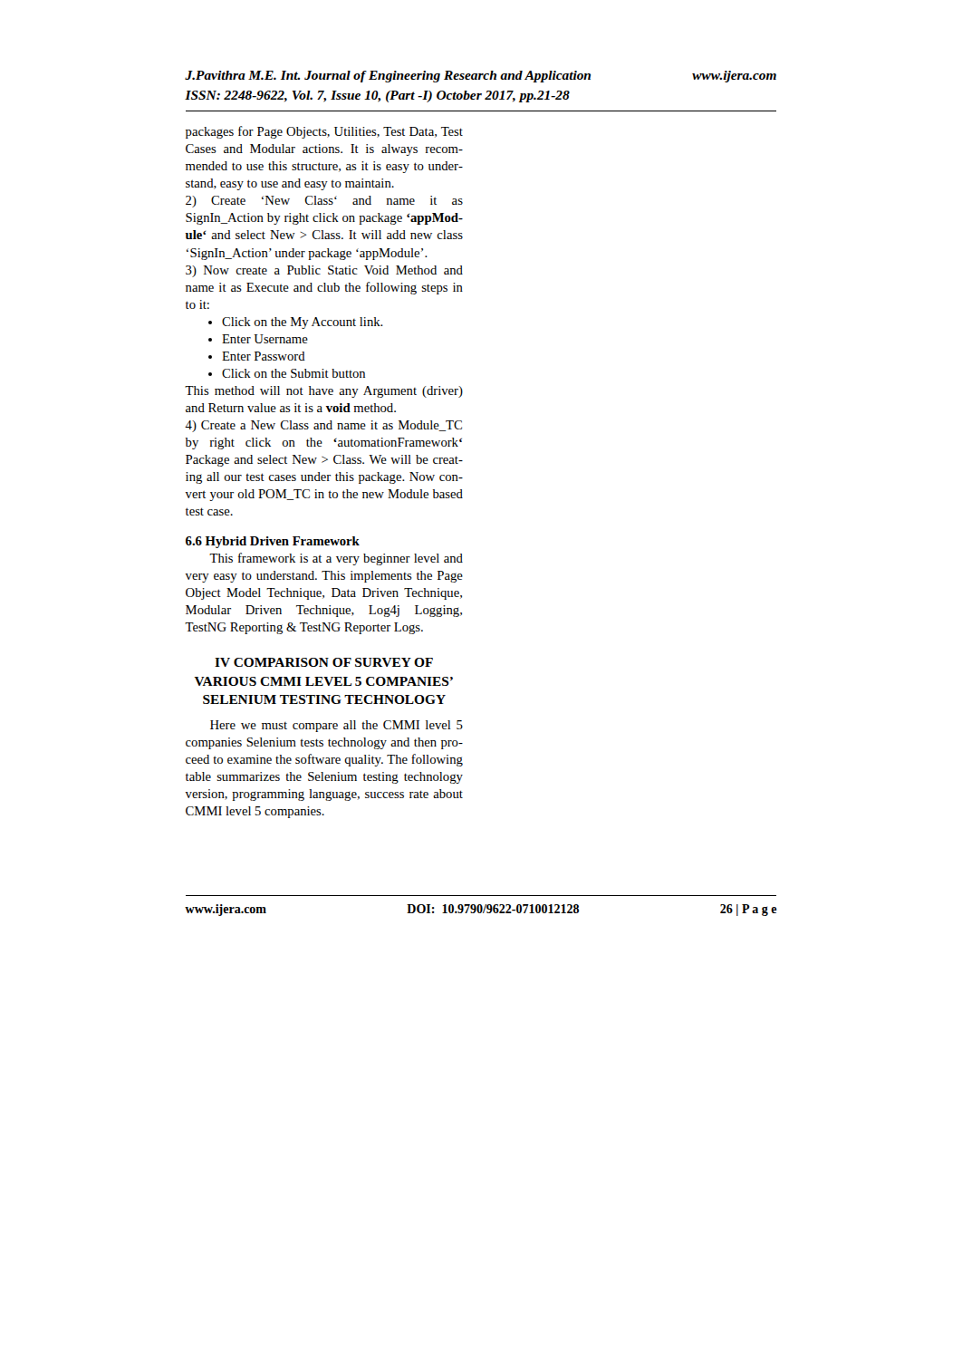J.Pavithra M.E. Int. Journal of Engineering Research and Application www.ijera.com
ISSN: 2248-9622, Vol. 7, Issue 10, (Part -I) October 2017, pp.21-28
packages for Page Objects, Utilities, Test Data, Test Cases and Modular actions. It is always recommended to use this structure, as it is easy to understand, easy to use and easy to maintain.
2) Create ‘New Class‘ and name it as SignIn_Action by right click on package ‘appModule‘ and select New > Class. It will add new class ‘SignIn_Action’ under package ‘appModule’.
3) Now create a Public Static Void Method and name it as Execute and club the following steps in to it:
Click on the My Account link.
Enter Username
Enter Password
Click on the Submit button
This method will not have any Argument (driver) and Return value as it is a void method.
4) Create a New Class and name it as Module_TC by right click on the ‘automationFramework‘ Package and select New > Class. We will be creating all our test cases under this package. Now convert your old POM_TC in to the new Module based test case.
6.6 Hybrid Driven Framework
This framework is at a very beginner level and very easy to understand. This implements the Page Object Model Technique, Data Driven Technique, Modular Driven Technique, Log4j Logging, TestNG Reporting & TestNG Reporter Logs.
IV COMPARISON OF SURVEY OF VARIOUS CMMI LEVEL 5 COMPANIES’ SELENIUM TESTING TECHNOLOGY
Here we must compare all the CMMI level 5 companies Selenium tests technology and then proceed to examine the software quality. The following table summarizes the Selenium testing technology version, programming language, success rate about CMMI level 5 companies.
www.ijera.com DOI: 10.9790/9622-0710012128 26 | P a g e